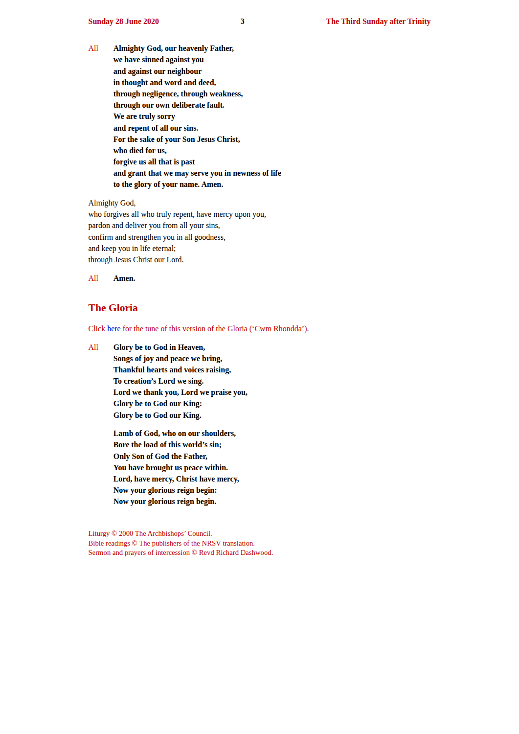Sunday 28 June 2020 3 The Third Sunday after Trinity
All
Almighty God, our heavenly Father,
we have sinned against you
and against our neighbour
in thought and word and deed,
through negligence, through weakness,
through our own deliberate fault.
We are truly sorry
and repent of all our sins.
For the sake of your Son Jesus Christ,
who died for us,
forgive us all that is past
and grant that we may serve you in newness of life
to the glory of your name. Amen.
Almighty God,
who forgives all who truly repent, have mercy upon you,
pardon and deliver you from all your sins,
confirm and strengthen you in all goodness,
and keep you in life eternal;
through Jesus Christ our Lord.
All
Amen.
The Gloria
Click here for the tune of this version of the Gloria (‘Cwm Rhondda’).
All
Glory be to God in Heaven,
Songs of joy and peace we bring,
Thankful hearts and voices raising,
To creation’s Lord we sing.
Lord we thank you, Lord we praise you,
Glory be to God our King:
Glory be to God our King.
Lamb of God, who on our shoulders,
Bore the load of this world’s sin;
Only Son of God the Father,
You have brought us peace within.
Lord, have mercy, Christ have mercy,
Now your glorious reign begin:
Now your glorious reign begin.
Liturgy © 2000 The Archbishops’ Council.
Bible readings © The publishers of the NRSV translation.
Sermon and prayers of intercession © Revd Richard Dashwood.